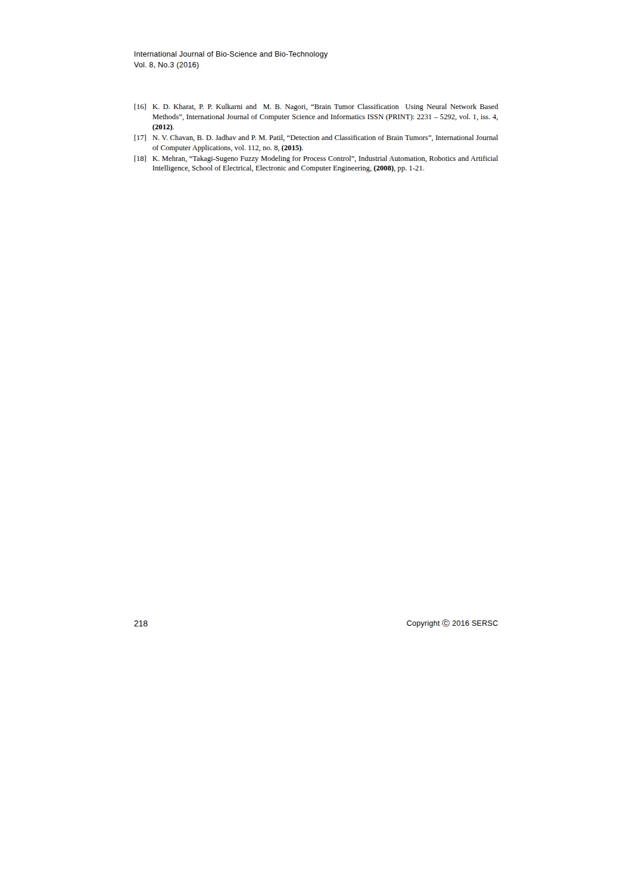International Journal of Bio-Science and Bio-Technology
Vol. 8, No.3 (2016)
[16] K. D. Kharat, P. P. Kulkarni and M. B. Nagori, “Brain Tumor Classification Using Neural Network Based Methods”, International Journal of Computer Science and Informatics ISSN (PRINT): 2231 – 5292, vol. 1, iss. 4, (2012).
[17] N. V. Chavan, B. D. Jadhav and P. M. Patil, “Detection and Classification of Brain Tumors”, International Journal of Computer Applications, vol. 112, no. 8, (2015).
[18] K. Mehran, “Takagi-Sugeno Fuzzy Modeling for Process Control”, Industrial Automation, Robotics and Artificial Intelligence, School of Electrical, Electronic and Computer Engineering, (2008), pp. 1-21.
218
Copyright Ⓒ 2016 SERSC